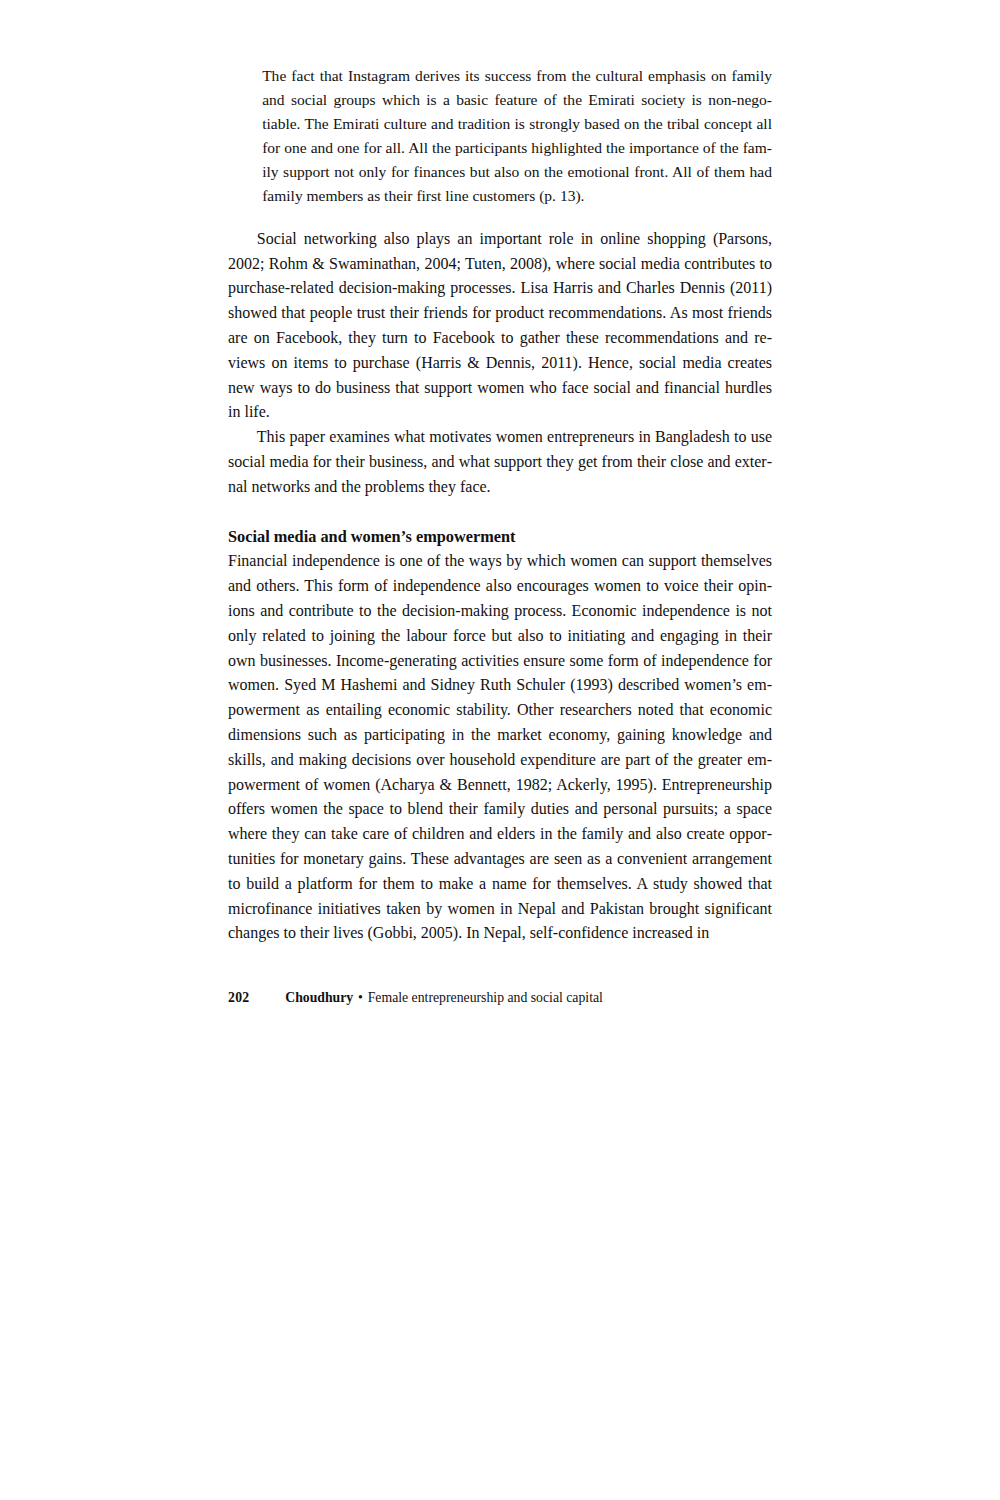The fact that Instagram derives its success from the cultural emphasis on family and social groups which is a basic feature of the Emirati society is non-negotiable. The Emirati culture and tradition is strongly based on the tribal concept all for one and one for all. All the participants highlighted the importance of the family support not only for finances but also on the emotional front. All of them had family members as their first line customers (p. 13).
Social networking also plays an important role in online shopping (Parsons, 2002; Rohm & Swaminathan, 2004; Tuten, 2008), where social media contributes to purchase-related decision-making processes. Lisa Harris and Charles Dennis (2011) showed that people trust their friends for product recommendations. As most friends are on Facebook, they turn to Facebook to gather these recommendations and reviews on items to purchase (Harris & Dennis, 2011). Hence, social media creates new ways to do business that support women who face social and financial hurdles in life.
This paper examines what motivates women entrepreneurs in Bangladesh to use social media for their business, and what support they get from their close and external networks and the problems they face.
Social media and women’s empowerment
Financial independence is one of the ways by which women can support themselves and others. This form of independence also encourages women to voice their opinions and contribute to the decision-making process. Economic independence is not only related to joining the labour force but also to initiating and engaging in their own businesses. Income-generating activities ensure some form of independence for women. Syed M Hashemi and Sidney Ruth Schuler (1993) described women’s empowerment as entailing economic stability. Other researchers noted that economic dimensions such as participating in the market economy, gaining knowledge and skills, and making decisions over household expenditure are part of the greater empowerment of women (Acharya & Bennett, 1982; Ackerly, 1995). Entrepreneurship offers women the space to blend their family duties and personal pursuits; a space where they can take care of children and elders in the family and also create opportunities for monetary gains. These advantages are seen as a convenient arrangement to build a platform for them to make a name for themselves. A study showed that microfinance initiatives taken by women in Nepal and Pakistan brought significant changes to their lives (Gobbi, 2005). In Nepal, self-confidence increased in
202 Choudhury•Female entrepreneurship and social capital